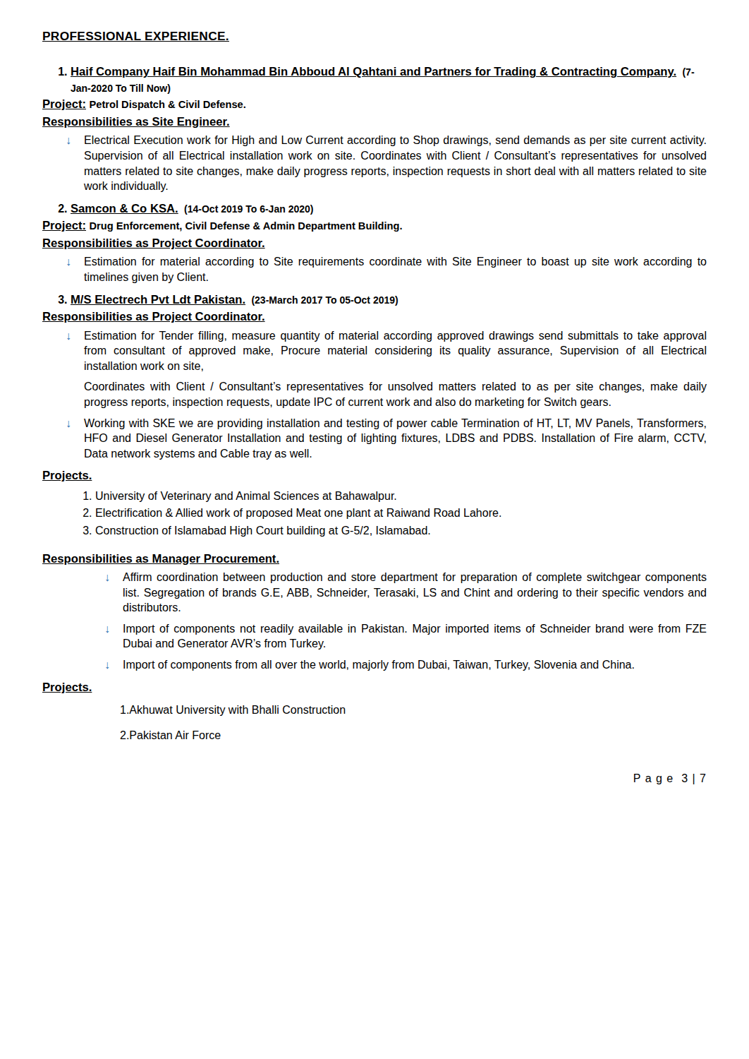PROFESSIONAL EXPERIENCE.
Haif Company Haif Bin Mohammad Bin Abboud Al Qahtani and Partners for Trading & Contracting Company. (7-Jan-2020 To Till Now)
Project: Petrol Dispatch & Civil Defense.
Responsibilities as Site Engineer.
Electrical Execution work for High and Low Current according to Shop drawings, send demands as per site current activity. Supervision of all Electrical installation work on site. Coordinates with Client / Consultant’s representatives for unsolved matters related to site changes, make daily progress reports, inspection requests in short deal with all matters related to site work individually.
Samcon & Co KSA. (14-Oct 2019 To 6-Jan 2020)
Project: Drug Enforcement, Civil Defense & Admin Department Building.
Responsibilities as Project Coordinator.
Estimation for material according to Site requirements coordinate with Site Engineer to boast up site work according to timelines given by Client.
M/S Electrech Pvt Ldt Pakistan. (23-March 2017 To 05-Oct 2019)
Responsibilities as Project Coordinator.
Estimation for Tender filling, measure quantity of material according approved drawings send submittals to take approval from consultant of approved make, Procure material considering its quality assurance, Supervision of all Electrical installation work on site,
Coordinates with Client / Consultant’s representatives for unsolved matters related to as per site changes, make daily progress reports, inspection requests, update IPC of current work and also do marketing for Switch gears.
Working with SKE we are providing installation and testing of power cable Termination of HT, LT, MV Panels, Transformers, HFO and Diesel Generator Installation and testing of lighting fixtures, LDBS and PDBS. Installation of Fire alarm, CCTV, Data network systems and Cable tray as well.
Projects.
University of Veterinary and Animal Sciences at Bahawalpur.
Electrification & Allied work of proposed Meat one plant at Raiwand Road Lahore.
Construction of Islamabad High Court building at G-5/2, Islamabad.
Responsibilities as Manager Procurement.
Affirm coordination between production and store department for preparation of complete switchgear components list. Segregation of brands G.E, ABB, Schneider, Terasaki, LS and Chint and ordering to their specific vendors and distributors.
Import of components not readily available in Pakistan. Major imported items of Schneider brand were from FZE Dubai and Generator AVR’s from Turkey.
Import of components from all over the world, majorly from Dubai, Taiwan, Turkey, Slovenia and China.
Projects.
1.Akhuwat University with Bhalli Construction
2.Pakistan Air Force
P a g e 3 | 7